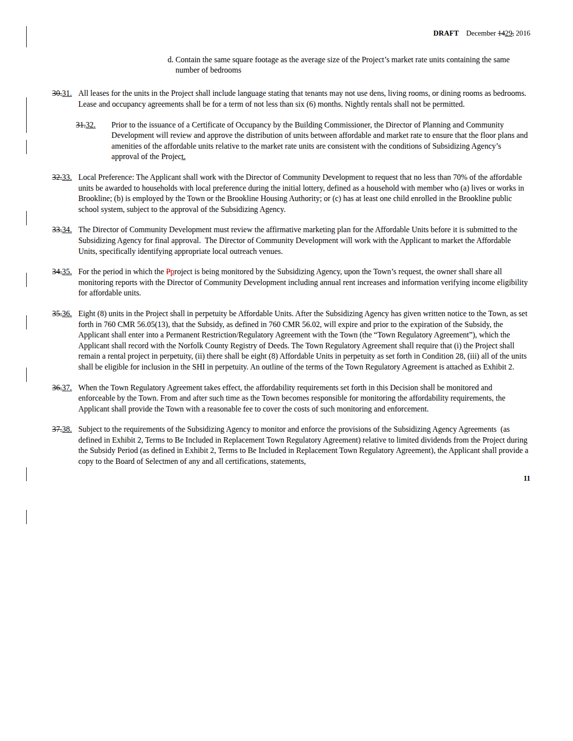DRAFT December 1429, 2016
Contain the same square footage as the average size of the Project’s market rate units containing the same number of bedrooms
30. 31. All leases for the units in the Project shall include language stating that tenants may not use dens, living rooms, or dining rooms as bedrooms. Lease and occupancy agreements shall be for a term of not less than six (6) months. Nightly rentals shall not be permitted.
31. 32. Prior to the issuance of a Certificate of Occupancy by the Building Commissioner, the Director of Planning and Community Development will review and approve the distribution of units between affordable and market rate to ensure that the floor plans and amenities of the affordable units relative to the market rate units are consistent with the conditions of Subsidizing Agency’s approval of the Project.
32. 33. Local Preference: The Applicant shall work with the Director of Community Development to request that no less than 70% of the affordable units be awarded to households with local preference during the initial lottery, defined as a household with member who (a) lives or works in Brookline; (b) is employed by the Town or the Brookline Housing Authority; or (c) has at least one child enrolled in the Brookline public school system, subject to the approval of the Subsidizing Agency.
33. 34. The Director of Community Development must review the affirmative marketing plan for the Affordable Units before it is submitted to the Subsidizing Agency for final approval. The Director of Community Development will work with the Applicant to market the Affordable Units, specifically identifying appropriate local outreach venues.
34. 35. For the period in which the Pproject is being monitored by the Subsidizing Agency, upon the Town’s request, the owner shall share all monitoring reports with the Director of Community Development including annual rent increases and information verifying income eligibility for affordable units.
35. 36. Eight (8) units in the Project shall in perpetuity be Affordable Units. After the Subsidizing Agency has given written notice to the Town, as set forth in 760 CMR 56.05(13), that the Subsidy, as defined in 760 CMR 56.02, will expire and prior to the expiration of the Subsidy, the Applicant shall enter into a Permanent Restriction/Regulatory Agreement with the Town (the “Town Regulatory Agreement”), which the Applicant shall record with the Norfolk County Registry of Deeds. The Town Regulatory Agreement shall require that (i) the Project shall remain a rental project in perpetuity, (ii) there shall be eight (8) Affordable Units in perpetuity as set forth in Condition 28, (iii) all of the units shall be eligible for inclusion in the SHI in perpetuity. An outline of the terms of the Town Regulatory Agreement is attached as Exhibit 2.
36. 37. When the Town Regulatory Agreement takes effect, the affordability requirements set forth in this Decision shall be monitored and enforceable by the Town. From and after such time as the Town becomes responsible for monitoring the affordability requirements, the Applicant shall provide the Town with a reasonable fee to cover the costs of such monitoring and enforcement.
37. 38. Subject to the requirements of the Subsidizing Agency to monitor and enforce the provisions of the Subsidizing Agency Agreements (as defined in Exhibit 2, Terms to Be Included in Replacement Town Regulatory Agreement) relative to limited dividends from the Project during the Subsidy Period (as defined in Exhibit 2, Terms to Be Included in Replacement Town Regulatory Agreement), the Applicant shall provide a copy to the Board of Selectmen of any and all certifications, statements,
11